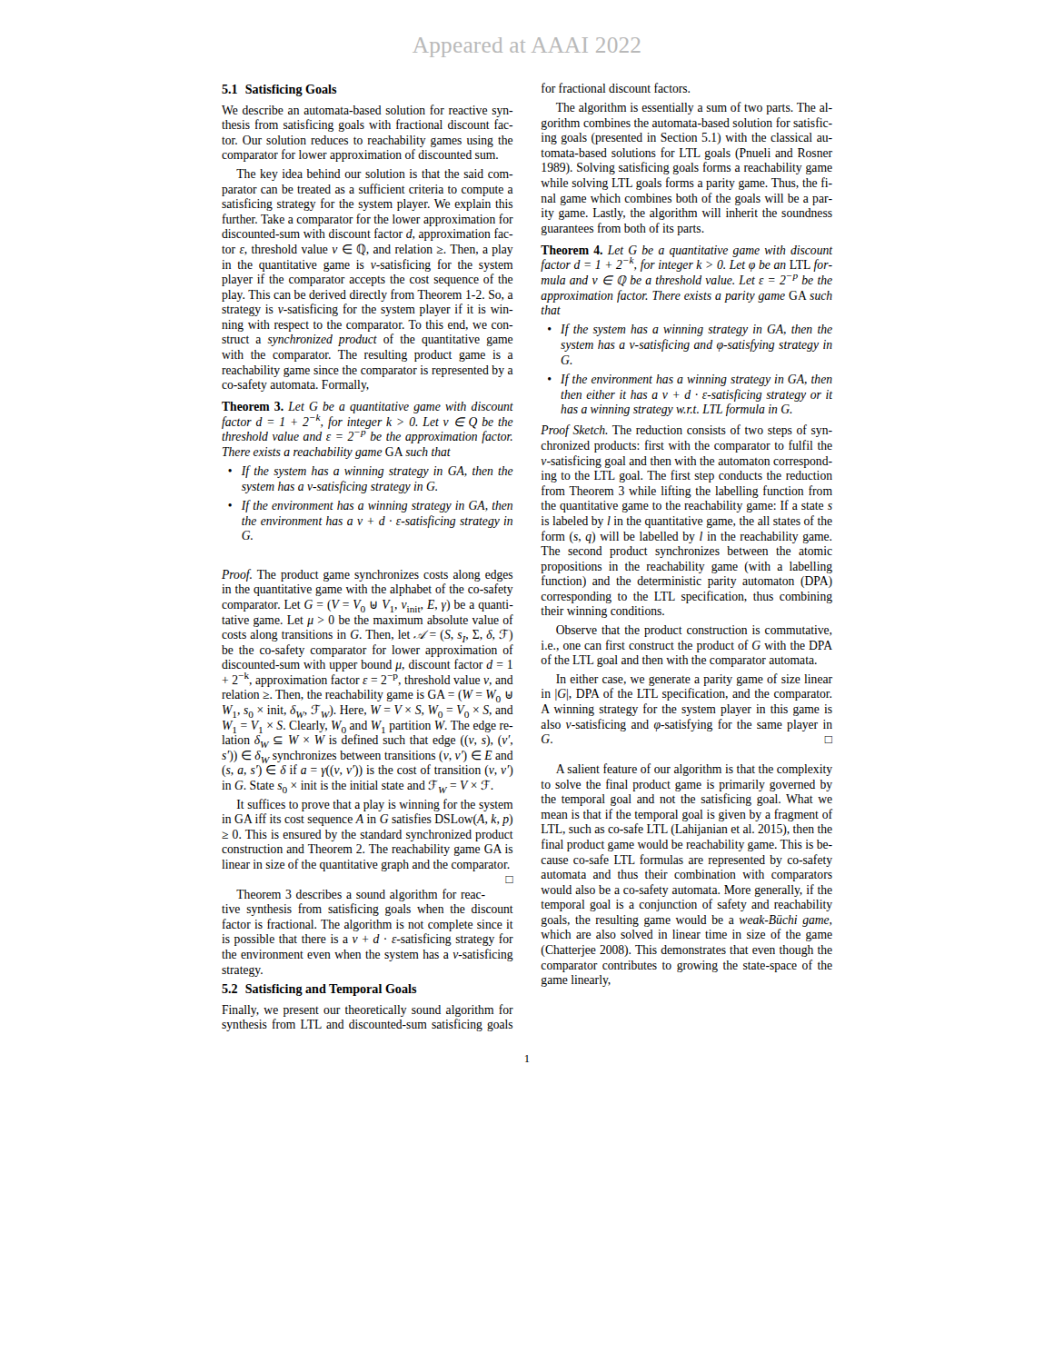Appeared at AAAI 2022
5.1 Satisficing Goals
We describe an automata-based solution for reactive synthesis from satisficing goals with fractional discount factor. Our solution reduces to reachability games using the comparator for lower approximation of discounted sum.
The key idea behind our solution is that the said comparator can be treated as a sufficient criteria to compute a satisficing strategy for the system player. We explain this further. Take a comparator for the lower approximation for discounted-sum with discount factor d, approximation factor ε, threshold value v ∈ ℚ, and relation ≥. Then, a play in the quantitative game is v-satisficing for the system player if the comparator accepts the cost sequence of the play. This can be derived directly from Theorem 1-2. So, a strategy is v-satisficing for the system player if it is winning with respect to the comparator. To this end, we construct a synchronized product of the quantitative game with the comparator. The resulting product game is a reachability game since the comparator is represented by a co-safety automata. Formally,
Theorem 3. Let G be a quantitative game with discount factor d = 1 + 2−k, for integer k > 0. Let v ∈ Q be the threshold value and ε = 2−p be the approximation factor. There exists a reachability game GA such that
If the system has a winning strategy in GA, then the system has a v-satisficing strategy in G.
If the environment has a winning strategy in GA, then the environment has a v + d · ε-satisficing strategy in G.
Proof. The product game synchronizes costs along edges in the quantitative game with the alphabet of the co-safety comparator. Let G = (V = V0 ⊎ V1, vinit, E, γ) be a quantitative game. Let μ > 0 be the maximum absolute value of costs along transitions in G. Then, let 𝒜 = (S, sI, Σ, δ, ℱ) be the co-safety comparator for lower approximation of discounted-sum with upper bound μ, discount factor d = 1 + 2−k, approximation factor ε = 2−p, threshold value v, and relation ≥. Then, the reachability game is GA = (W = W0 ⊎ W1, s0 × init, δW, ℱW). Here, W = V × S, W0 = V0 × S, and W1 = V1 × S. Clearly, W0 and W1 partition W. The edge relation δW ⊆ W × W is defined such that edge ((v, s), (v′, s′)) ∈ δW synchronizes between transitions (v, v′) ∈ E and (s, a, s′) ∈ δ if a = γ((v, v′)) is the cost of transition (v, v′) in G. State s0 × init is the initial state and ℱW = V × ℱ.
It suffices to prove that a play is winning for the system in GA iff its cost sequence A in G satisfies DSLow(A, k, p) ≥ 0. This is ensured by the standard synchronized product construction and Theorem 2. The reachability game GA is linear in size of the quantitative graph and the comparator. □
Theorem 3 describes a sound algorithm for reactive synthesis from satisficing goals when the discount factor is fractional. The algorithm is not complete since it is possible that there is a v + d · ε-satisficing strategy for the environment even when the system has a v-satisficing strategy.
5.2 Satisficing and Temporal Goals
Finally, we present our theoretically sound algorithm for synthesis from LTL and discounted-sum satisficing goals for fractional discount factors.
The algorithm is essentially a sum of two parts. The algorithm combines the automata-based solution for satisficing goals (presented in Section 5.1) with the classical automata-based solutions for LTL goals (Pnueli and Rosner 1989). Solving satisficing goals forms a reachability game while solving LTL goals forms a parity game. Thus, the final game which combines both of the goals will be a parity game. Lastly, the algorithm will inherit the soundness guarantees from both of its parts.
Theorem 4. Let G be a quantitative game with discount factor d = 1 + 2−k, for integer k > 0. Let φ be an LTL formula and v ∈ ℚ be a threshold value. Let ε = 2−p be the approximation factor. There exists a parity game GA such that
If the system has a winning strategy in GA, then the system has a v-satisficing and φ-satisfying strategy in G.
If the environment has a winning strategy in GA, then then either it has a v + d · ε-satisficing strategy or it has a winning strategy w.r.t. LTL formula in G.
Proof Sketch. The reduction consists of two steps of synchronized products: first with the comparator to fulfil the v-satisficing goal and then with the automaton corresponding to the LTL goal. The first step conducts the reduction from Theorem 3 while lifting the labelling function from the quantitative game to the reachability game: If a state s is labeled by l in the quantitative game, the all states of the form (s, q) will be labelled by l in the reachability game. The second product synchronizes between the atomic propositions in the reachability game (with a labelling function) and the deterministic parity automaton (DPA) corresponding to the LTL specification, thus combining their winning conditions.
Observe that the product construction is commutative, i.e., one can first construct the product of G with the DPA of the LTL goal and then with the comparator automata.
In either case, we generate a parity game of size linear in |G|, DPA of the LTL specification, and the comparator. A winning strategy for the system player in this game is also v-satisficing and φ-satisfying for the same player in G. □
A salient feature of our algorithm is that the complexity to solve the final product game is primarily governed by the temporal goal and not the satisficing goal. What we mean is that if the temporal goal is given by a fragment of LTL, such as co-safe LTL (Lahijanian et al. 2015), then the final product game would be reachability game. This is because co-safe LTL formulas are represented by co-safety automata and thus their combination with comparators would also be a co-safety automata. More generally, if the temporal goal is a conjunction of safety and reachability goals, the resulting game would be a weak-Büchi game, which are also solved in linear time in size of the game (Chatterjee 2008). This demonstrates that even though the comparator contributes to growing the state-space of the game linearly,
1